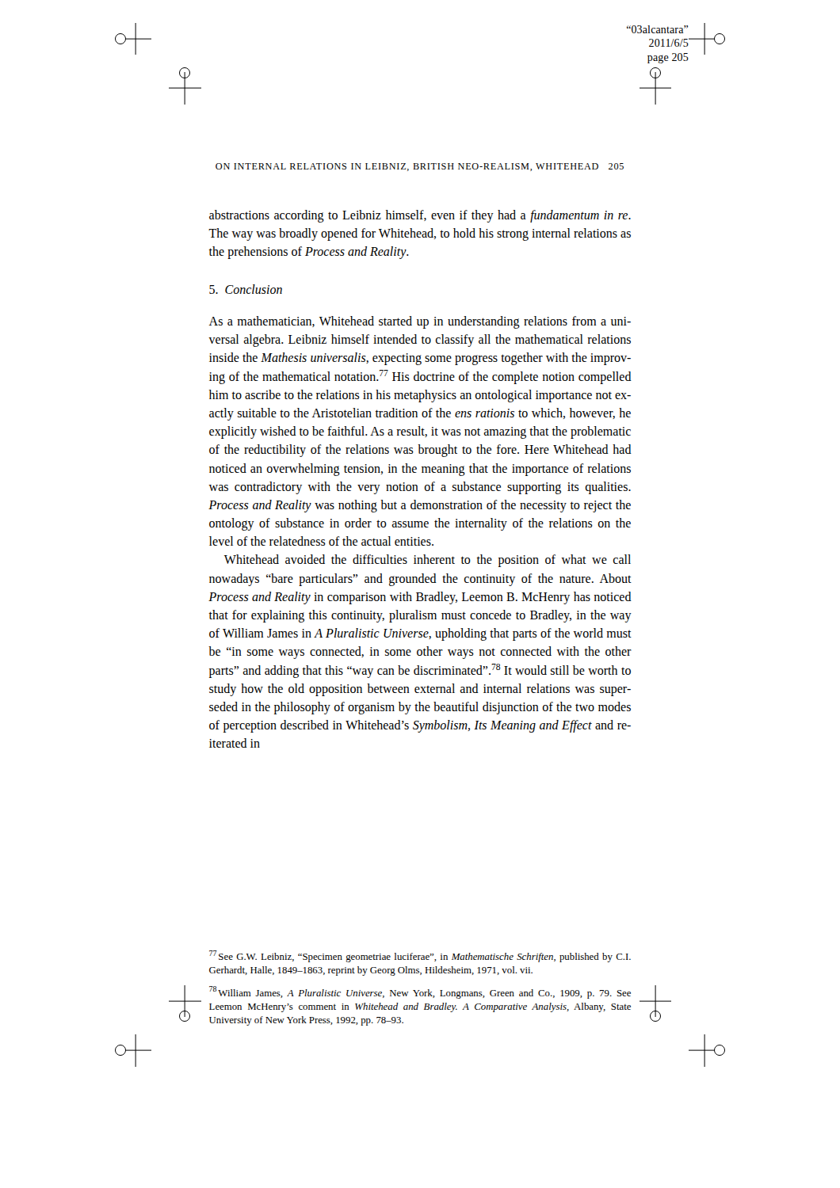“03alcantara”
2011/6/5
page 205
On Internal Relations in Leibniz, British Neo-Realism, Whitehead 205
abstractions according to Leibniz himself, even if they had a fundamentum in re. The way was broadly opened for Whitehead, to hold his strong internal relations as the prehensions of Process and Reality.
5. Conclusion
As a mathematician, Whitehead started up in understanding relations from a universal algebra. Leibniz himself intended to classify all the mathematical relations inside the Mathesis universalis, expecting some progress together with the improving of the mathematical notation.77 His doctrine of the complete notion compelled him to ascribe to the relations in his metaphysics an ontological importance not exactly suitable to the Aristotelian tradition of the ens rationis to which, however, he explicitly wished to be faithful. As a result, it was not amazing that the problematic of the reductibility of the relations was brought to the fore. Here Whitehead had noticed an overwhelming tension, in the meaning that the importance of relations was contradictory with the very notion of a substance supporting its qualities. Process and Reality was nothing but a demonstration of the necessity to reject the ontology of substance in order to assume the internality of the relations on the level of the relatedness of the actual entities.
Whitehead avoided the difficulties inherent to the position of what we call nowadays “bare particulars” and grounded the continuity of the nature. About Process and Reality in comparison with Bradley, Leemon B. McHenry has noticed that for explaining this continuity, pluralism must concede to Bradley, in the way of William James in A Pluralistic Universe, upholding that parts of the world must be “in some ways connected, in some other ways not connected with the other parts” and adding that this “way can be discriminated”.78 It would still be worth to study how the old opposition between external and internal relations was superseded in the philosophy of organism by the beautiful disjunction of the two modes of perception described in Whitehead’s Symbolism, Its Meaning and Effect and reiterated in
77See G.W. Leibniz, “Specimen geometriae luciferae”, in Mathematische Schriften, published by C.I. Gerhardt, Halle, 1849–1863, reprint by Georg Olms, Hildesheim, 1971, vol. vii.
78William James, A Pluralistic Universe, New York, Longmans, Green and Co., 1909, p. 79. See Leemon McHenry’s comment in Whitehead and Bradley. A Comparative Analysis, Albany, State University of New York Press, 1992, pp. 78–93.